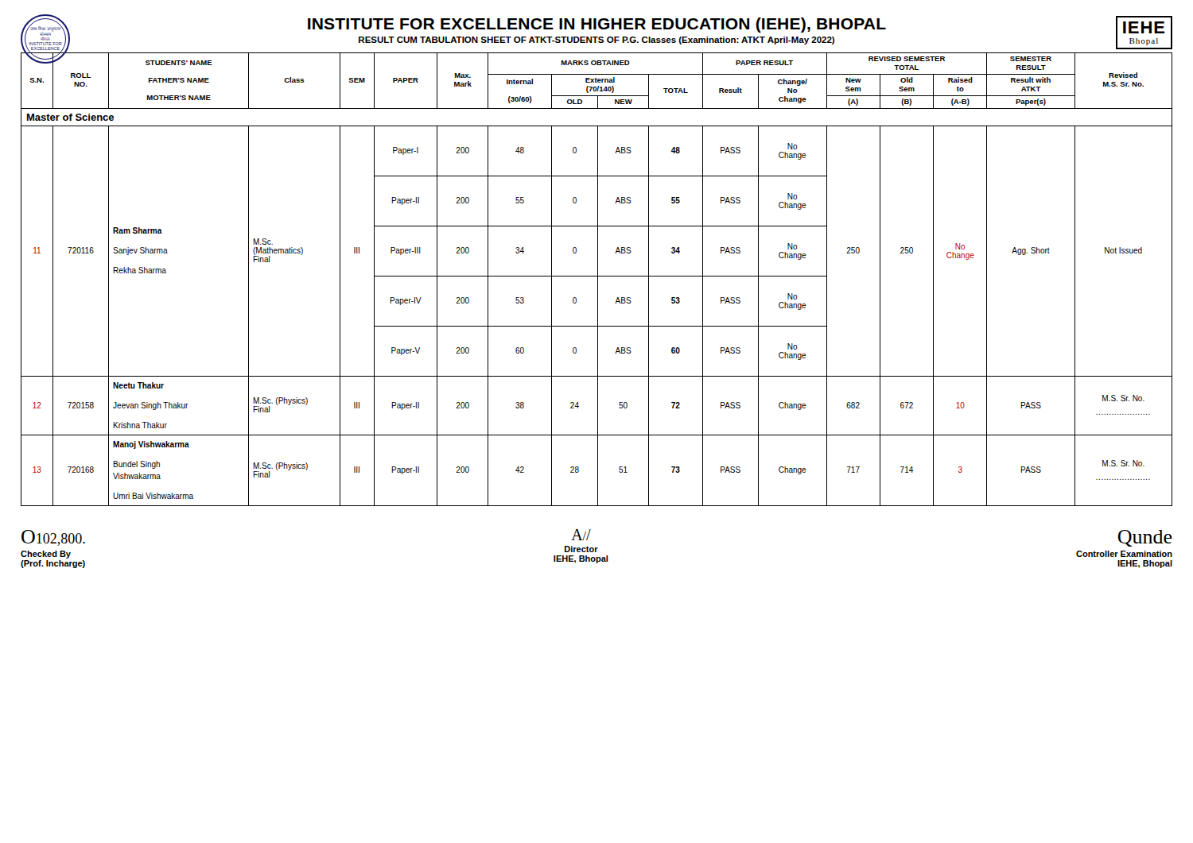उच्च शिक्षा उत्कृष्टता संस्थान
भोपाल
INSTITUTE FOR EXCELLENCE
IEHE
Bhopal
INSTITUTE FOR EXCELLENCE IN HIGHER EDUCATION (IEHE), BHOPAL
RESULT CUM TABULATION SHEET OF ATKT-STUDENTS OF P.G. Classes (Examination: ATKT April-May 2022)
| S.N. | ROLL NO. | STUDENTS' NAME FATHER'S NAME MOTHER'S NAME | Class | SEM | PAPER | Max. Mark | MARKS OBTAINED | PAPER RESULT | REVISED SEMESTER TOTAL | SEMESTER RESULT | Revised M.S. Sr. No. |
| --- | --- | --- | --- | --- | --- | --- | --- | --- | --- | --- | --- |
| Internal (30/60) | External (70/140) | TOTAL | Result | Change/ No Change | New Sem | Old Sem | Raised to | Result with ATKT |
| OLD | NEW |
| (A) | (B) | (A-B) | Paper(s) |
| Master of Science |
| 11 | 720116 | Ram Sharma Sanjev Sharma Rekha Sharma | M.Sc. (Mathematics) Final | III | Paper-I | 200 | 48 | 0 | ABS | 48 | PASS | No Change | 250 | 250 | No Change | Agg. Short | Not Issued |
| Paper-II | 200 | 55 | 0 | ABS | 55 | PASS | No Change |
| Paper-III | 200 | 34 | 0 | ABS | 34 | PASS | No Change |
| Paper-IV | 200 | 53 | 0 | ABS | 53 | PASS | No Change |
| Paper-V | 200 | 60 | 0 | ABS | 60 | PASS | No Change |
| 12 | 720158 | Neetu Thakur Jeevan Singh Thakur Krishna Thakur | M.Sc. (Physics) Final | III | Paper-II | 200 | 38 | 24 | 50 | 72 | PASS | Change | 682 | 672 | 10 | PASS | M.S. Sr. No. ..................... |
| 13 | 720168 | Manoj Vishwakarma Bundel Singh Vishwakarma Umri Bai Vishwakarma | M.Sc. (Physics) Final | III | Paper-II | 200 | 42 | 28 | 51 | 73 | PASS | Change | 717 | 714 | 3 | PASS | M.S. Sr. No. ..................... |
O102,800.
Checked By
(Prof. Incharge)
A//
Director
IEHE, Bhopal
Qunde
Controller Examination
IEHE, Bhopal